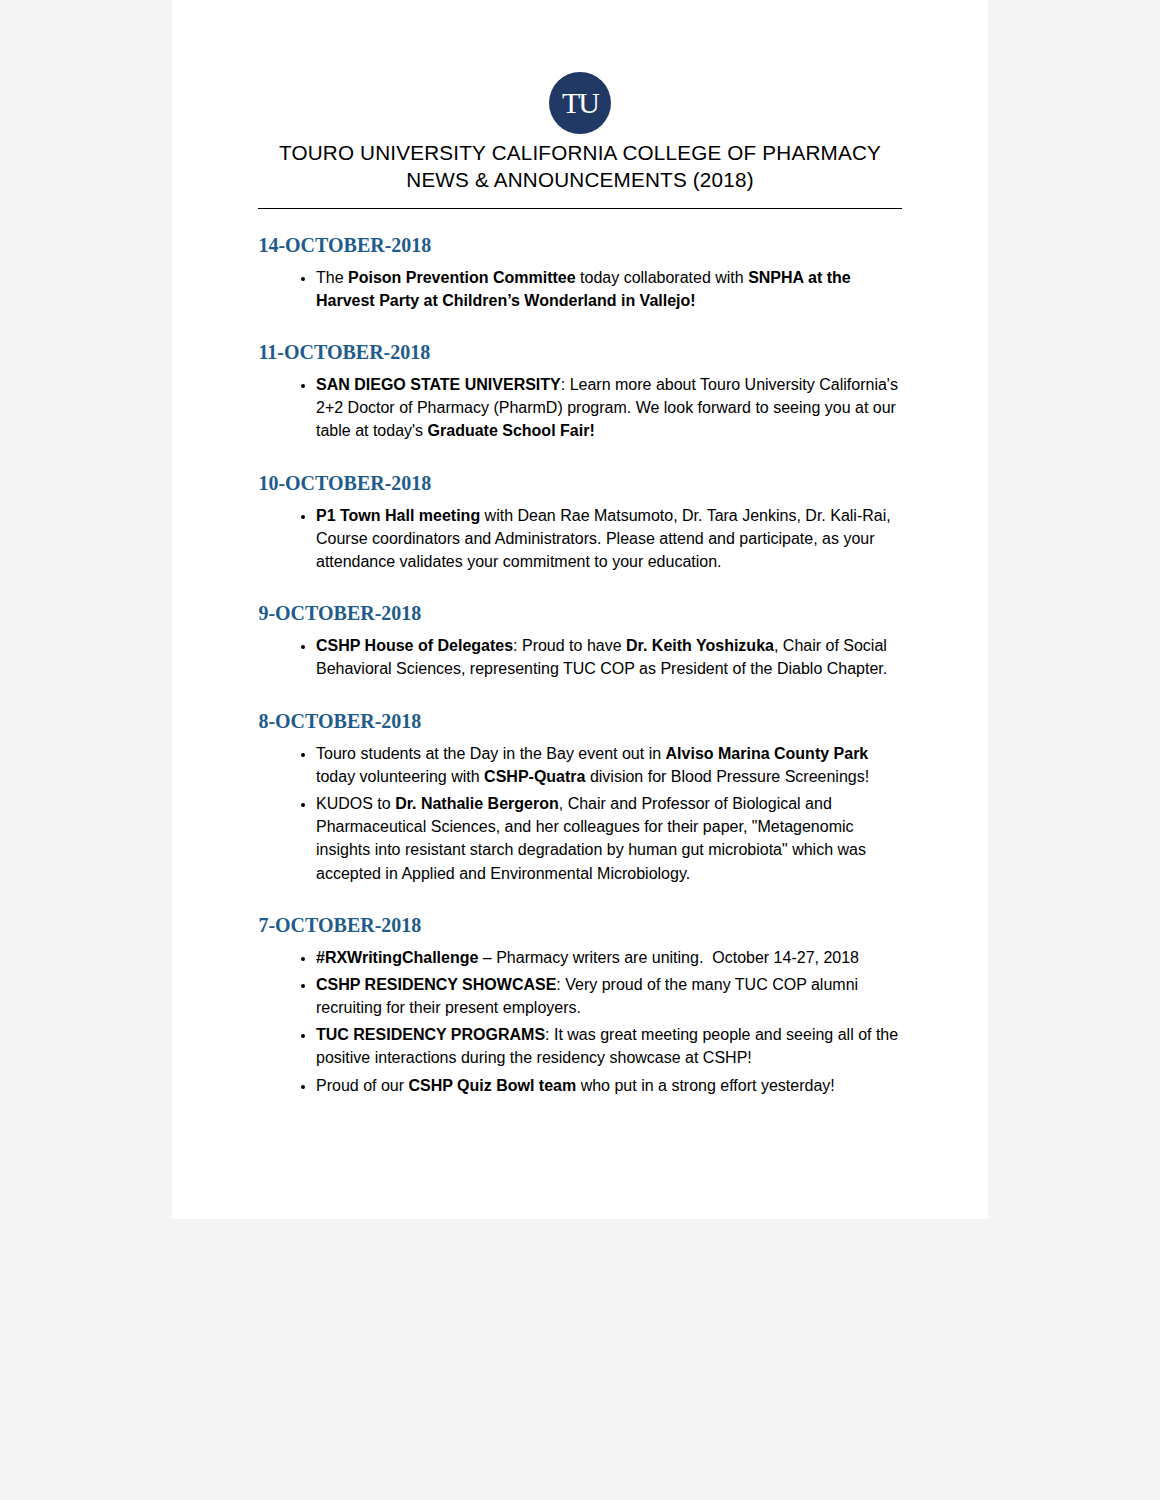TU
TOURO UNIVERSITY CALIFORNIA COLLEGE OF PHARMACY
NEWS & ANNOUNCEMENTS (2018)
14-OCTOBER-2018
The Poison Prevention Committee today collaborated with SNPHA at the Harvest Party at Children’s Wonderland in Vallejo!
11-OCTOBER-2018
SAN DIEGO STATE UNIVERSITY: Learn more about Touro University California's 2+2 Doctor of Pharmacy (PharmD) program. We look forward to seeing you at our table at today's Graduate School Fair!
10-OCTOBER-2018
P1 Town Hall meeting with Dean Rae Matsumoto, Dr. Tara Jenkins, Dr. Kali-Rai, Course coordinators and Administrators. Please attend and participate, as your attendance validates your commitment to your education.
9-OCTOBER-2018
CSHP House of Delegates: Proud to have Dr. Keith Yoshizuka, Chair of Social Behavioral Sciences, representing TUC COP as President of the Diablo Chapter.
8-OCTOBER-2018
Touro students at the Day in the Bay event out in Alviso Marina County Park today volunteering with CSHP-Quatra division for Blood Pressure Screenings!
KUDOS to Dr. Nathalie Bergeron, Chair and Professor of Biological and Pharmaceutical Sciences, and her colleagues for their paper, "Metagenomic insights into resistant starch degradation by human gut microbiota" which was accepted in Applied and Environmental Microbiology.
7-OCTOBER-2018
#RXWritingChallenge – Pharmacy writers are uniting. October 14-27, 2018
CSHP RESIDENCY SHOWCASE: Very proud of the many TUC COP alumni recruiting for their present employers.
TUC RESIDENCY PROGRAMS: It was great meeting people and seeing all of the positive interactions during the residency showcase at CSHP!
Proud of our CSHP Quiz Bowl team who put in a strong effort yesterday!